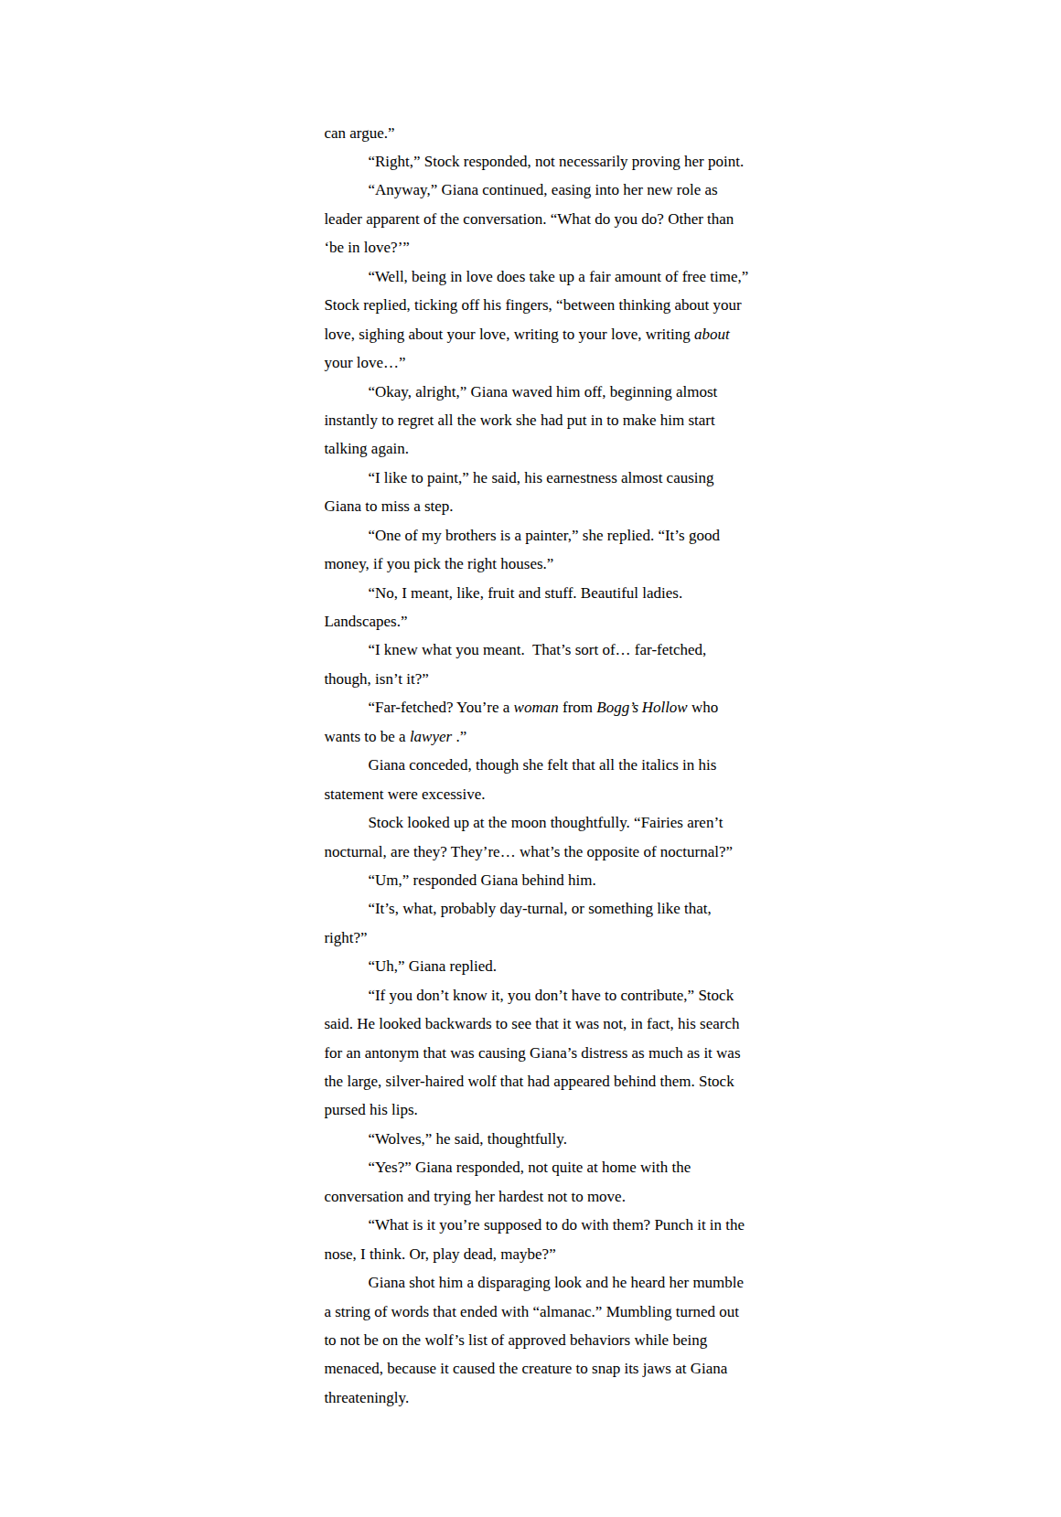can argue.”
“Right,” Stock responded, not necessarily proving her point.
“Anyway,” Giana continued, easing into her new role as leader apparent of the conversation. “What do you do? Other than ‘be in love?’”
“Well, being in love does take up a fair amount of free time,” Stock replied, ticking off his fingers, “between thinking about your love, sighing about your love, writing to your love, writing about your love…”
“Okay, alright,” Giana waved him off, beginning almost instantly to regret all the work she had put in to make him start talking again.
“I like to paint,” he said, his earnestness almost causing Giana to miss a step.
“One of my brothers is a painter,” she replied. “It’s good money, if you pick the right houses.”
“No, I meant, like, fruit and stuff. Beautiful ladies. Landscapes.”
“I knew what you meant. That’s sort of… far-fetched, though, isn’t it?”
“Far-fetched? You’re a woman from Bogg’s Hollow who wants to be a lawyer .”
Giana conceded, though she felt that all the italics in his statement were excessive.
Stock looked up at the moon thoughtfully. “Fairies aren’t nocturnal, are they? They’re… what’s the opposite of nocturnal?”
“Um,” responded Giana behind him.
“It’s, what, probably day-turnal, or something like that, right?”
“Uh,” Giana replied.
“If you don’t know it, you don’t have to contribute,” Stock said. He looked backwards to see that it was not, in fact, his search for an antonym that was causing Giana’s distress as much as it was the large, silver-haired wolf that had appeared behind them. Stock pursed his lips.
“Wolves,” he said, thoughtfully.
“Yes?” Giana responded, not quite at home with the conversation and trying her hardest not to move.
“What is it you’re supposed to do with them? Punch it in the nose, I think. Or, play dead, maybe?”
Giana shot him a disparaging look and he heard her mumble a string of words that ended with “almanac.” Mumbling turned out to not be on the wolf’s list of approved behaviors while being menaced, because it caused the creature to snap its jaws at Giana threateningly.